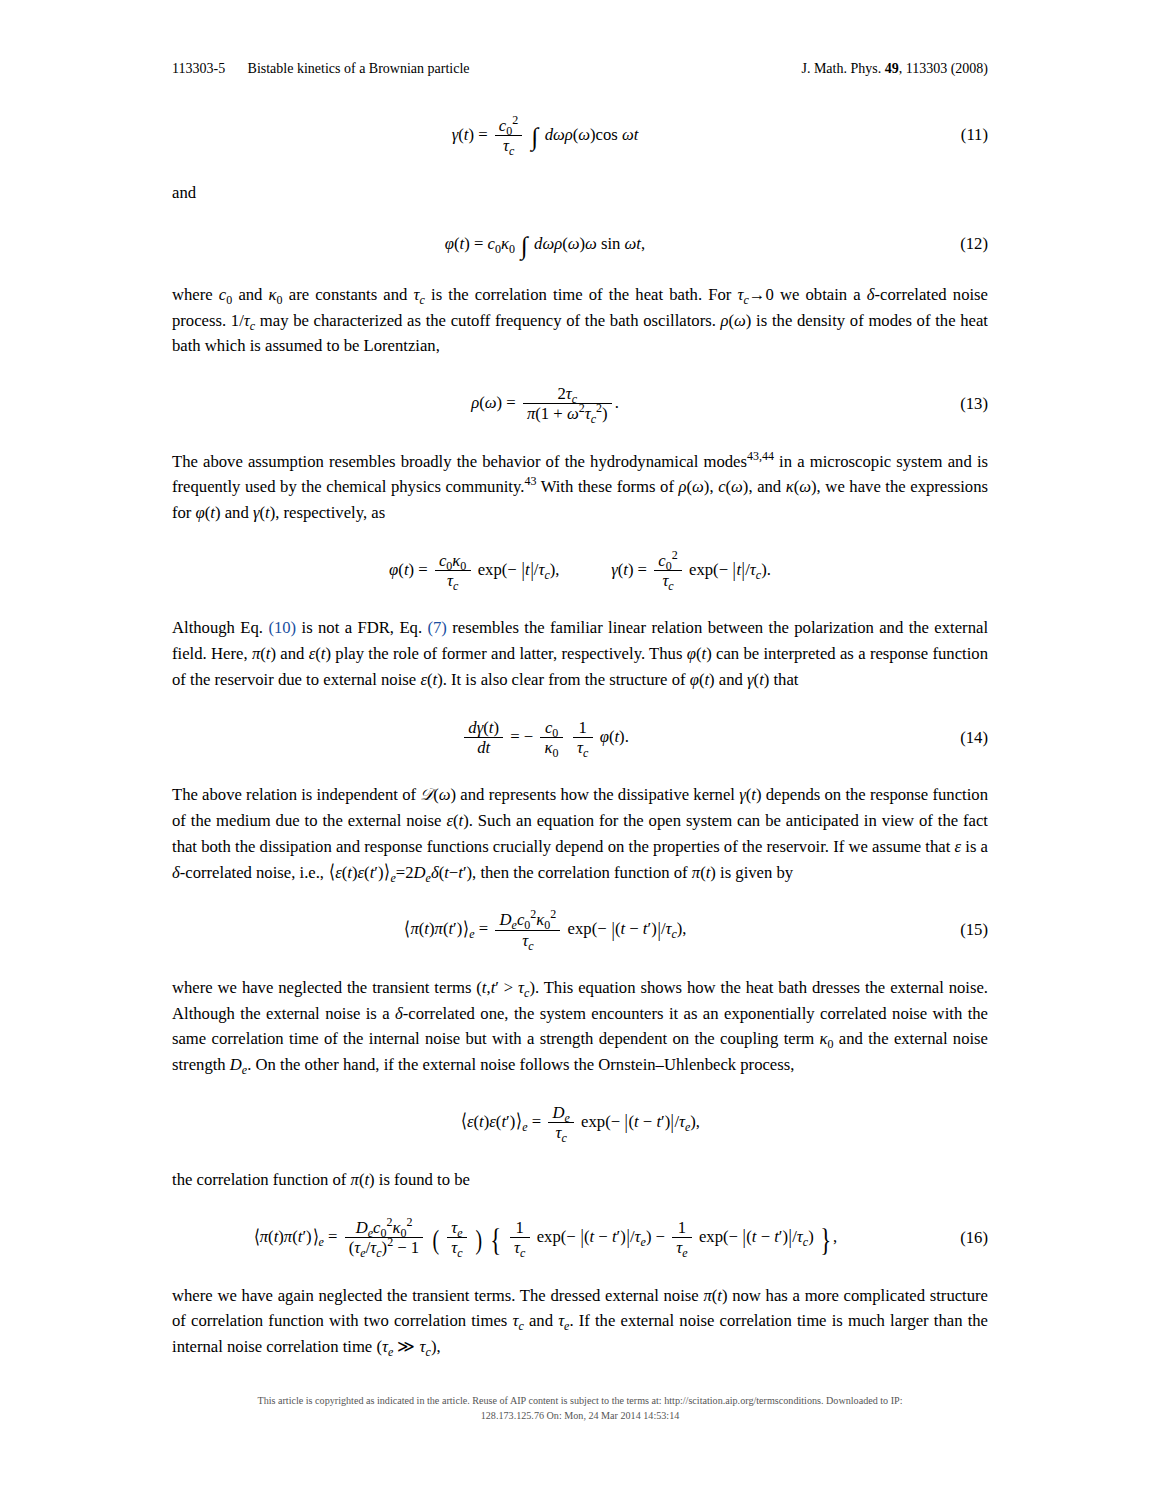113303-5 Bistable kinetics of a Brownian particle J. Math. Phys. 49, 113303 (2008)
γ(t) = c02 τc ∫ dωρ(ω)cos ωt (11)
and
φ(t) = c0κ0 ∫ dωρ(ω)ω sin ωt, (12)
where c0 and κ0 are constants and τc is the correlation time of the heat bath. For τc→0 we obtain a δ-correlated noise process. 1/τc may be characterized as the cutoff frequency of the bath oscillators. ρ(ω) is the density of modes of the heat bath which is assumed to be Lorentzian,
ρ(ω) = 2τc π(1 + ω2τc2). (13)
The above assumption resembles broadly the behavior of the hydrodynamical modes43,44 in a microscopic system and is frequently used by the chemical physics community.43 With these forms of ρ(ω), c(ω), and κ(ω), we have the expressions for φ(t) and γ(t), respectively, as
φ(t) = c0κ0 τc exp(− |t|/τc), γ(t) = c02 τc exp(− |t|/τc).
Although Eq. (10) is not a FDR, Eq. (7) resembles the familiar linear relation between the polarization and the external field. Here, π(t) and ε(t) play the role of former and latter, respectively. Thus φ(t) can be interpreted as a response function of the reservoir due to external noise ε(t). It is also clear from the structure of φ(t) and γ(t) that
dγ(t) dt = − c0 κ0 1 τc φ(t). (14)
The above relation is independent of 𝒟(ω) and represents how the dissipative kernel γ(t) depends on the response function of the medium due to the external noise ε(t). Such an equation for the open system can be anticipated in view of the fact that both the dissipation and response functions crucially depend on the properties of the reservoir. If we assume that ε is a δ-correlated noise, i.e., ⟨ε(t)ε(t′)⟩e=2Deδ(t−t′), then the correlation function of π(t) is given by
⟨π(t)π(t′)⟩e = Dec02κ02 τc exp(− |(t − t′)|/τc), (15)
where we have neglected the transient terms (t,t′ > τc). This equation shows how the heat bath dresses the external noise. Although the external noise is a δ-correlated one, the system encounters it as an exponentially correlated noise with the same correlation time of the internal noise but with a strength dependent on the coupling term κ0 and the external noise strength De. On the other hand, if the external noise follows the Ornstein–Uhlenbeck process,
⟨ε(t)ε(t′)⟩e = De τc exp(− |(t − t′)|/τe),
the correlation function of π(t) is found to be
⟨π(t)π(t′)⟩e = Dec02κ02(τe/τc)2 − 1 ( τe τc ) { 1 τc exp(− |(t − t′)|/τe) − 1 τe exp(− |(t − t′)|/τc) }, (16)
where we have again neglected the transient terms. The dressed external noise π(t) now has a more complicated structure of correlation function with two correlation times τc and τe. If the external noise correlation time is much larger than the internal noise correlation time (τe ≫ τc),
This article is copyrighted as indicated in the article. Reuse of AIP content is subject to the terms at: http://scitation.aip.org/termsconditions. Downloaded to IP:
128.173.125.76 On: Mon, 24 Mar 2014 14:53:14